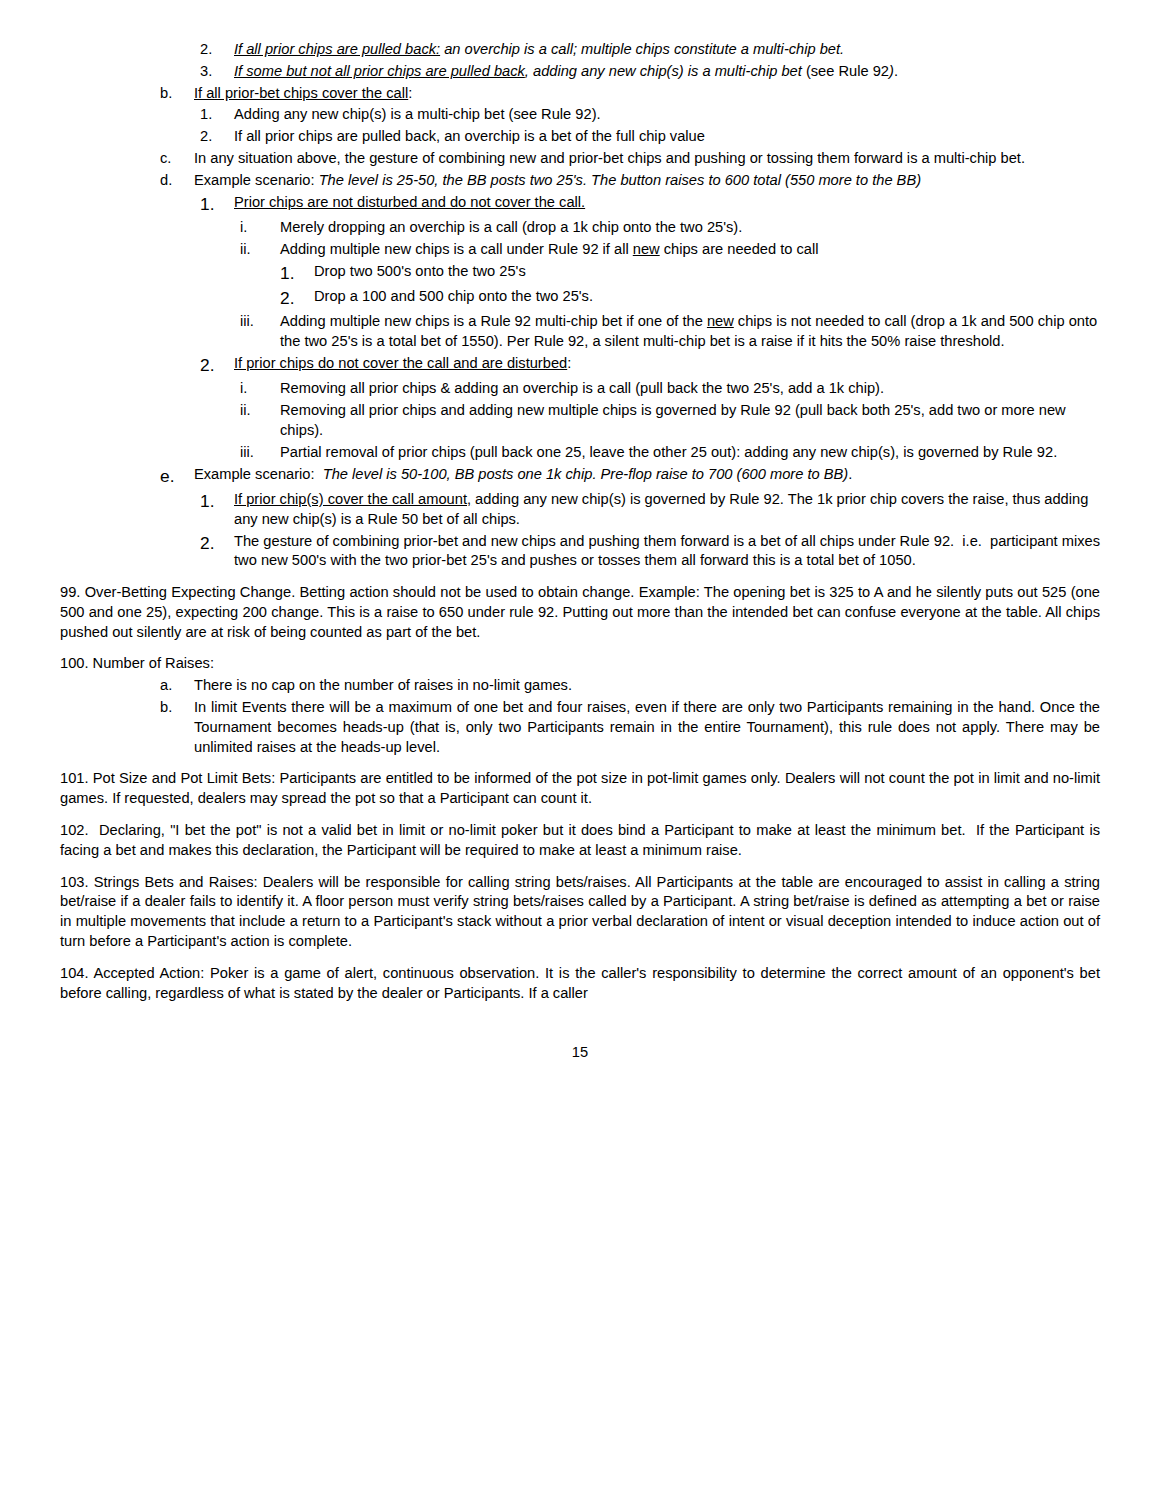2.
If all prior chips are pulled back: an overchip is a call; multiple chips constitute a multi-chip bet.
3.
If some but not all prior chips are pulled back, adding any new chip(s) is a multi-chip bet (see Rule 92).
b.
If all prior-bet chips cover the call:
1.
Adding any new chip(s) is a multi-chip bet (see Rule 92).
2.
If all prior chips are pulled back, an overchip is a bet of the full chip value
c.
In any situation above, the gesture of combining new and prior-bet chips and pushing or tossing them forward is a multi-chip bet.
d.
Example scenario: The level is 25-50, the BB posts two 25's. The button raises to 600 total (550 more to the BB)
1.
Prior chips are not disturbed and do not cover the call.
i.
Merely dropping an overchip is a call (drop a 1k chip onto the two 25's).
ii.
Adding multiple new chips is a call under Rule 92 if all new chips are needed to call
1.
Drop two 500's onto the two 25's
2.
Drop a 100 and 500 chip onto the two 25's.
iii.
Adding multiple new chips is a Rule 92 multi-chip bet if one of the new chips is not needed to call (drop a 1k and 500 chip onto the two 25's is a total bet of 1550). Per Rule 92, a silent multi-chip bet is a raise if it hits the 50% raise threshold.
2.
If prior chips do not cover the call and are disturbed:
i.
Removing all prior chips & adding an overchip is a call (pull back the two 25's, add a 1k chip).
ii.
Removing all prior chips and adding new multiple chips is governed by Rule 92 (pull back both 25's, add two or more new chips).
iii.
Partial removal of prior chips (pull back one 25, leave the other 25 out): adding any new chip(s), is governed by Rule 92.
e.
Example scenario: The level is 50-100, BB posts one 1k chip. Pre-flop raise to 700 (600 more to BB).
1.
If prior chip(s) cover the call amount, adding any new chip(s) is governed by Rule 92. The 1k prior chip covers the raise, thus adding any new chip(s) is a Rule 50 bet of all chips.
2.
The gesture of combining prior-bet and new chips and pushing them forward is a bet of all chips under Rule 92. i.e. participant mixes two new 500's with the two prior-bet 25's and pushes or tosses them all forward this is a total bet of 1050.
99. Over-Betting Expecting Change. Betting action should not be used to obtain change. Example: The opening bet is 325 to A and he silently puts out 525 (one 500 and one 25), expecting 200 change. This is a raise to 650 under rule 92. Putting out more than the intended bet can confuse everyone at the table. All chips pushed out silently are at risk of being counted as part of the bet.
100. Number of Raises:
a.
There is no cap on the number of raises in no-limit games.
b.
In limit Events there will be a maximum of one bet and four raises, even if there are only two Participants remaining in the hand. Once the Tournament becomes heads-up (that is, only two Participants remain in the entire Tournament), this rule does not apply. There may be unlimited raises at the heads-up level.
101. Pot Size and Pot Limit Bets: Participants are entitled to be informed of the pot size in pot-limit games only. Dealers will not count the pot in limit and no-limit games. If requested, dealers may spread the pot so that a Participant can count it.
102. Declaring, "I bet the pot" is not a valid bet in limit or no-limit poker but it does bind a Participant to make at least the minimum bet. If the Participant is facing a bet and makes this declaration, the Participant will be required to make at least a minimum raise.
103. Strings Bets and Raises: Dealers will be responsible for calling string bets/raises. All Participants at the table are encouraged to assist in calling a string bet/raise if a dealer fails to identify it. A floor person must verify string bets/raises called by a Participant. A string bet/raise is defined as attempting a bet or raise in multiple movements that include a return to a Participant's stack without a prior verbal declaration of intent or visual deception intended to induce action out of turn before a Participant's action is complete.
104. Accepted Action: Poker is a game of alert, continuous observation. It is the caller's responsibility to determine the correct amount of an opponent's bet before calling, regardless of what is stated by the dealer or Participants. If a caller
15